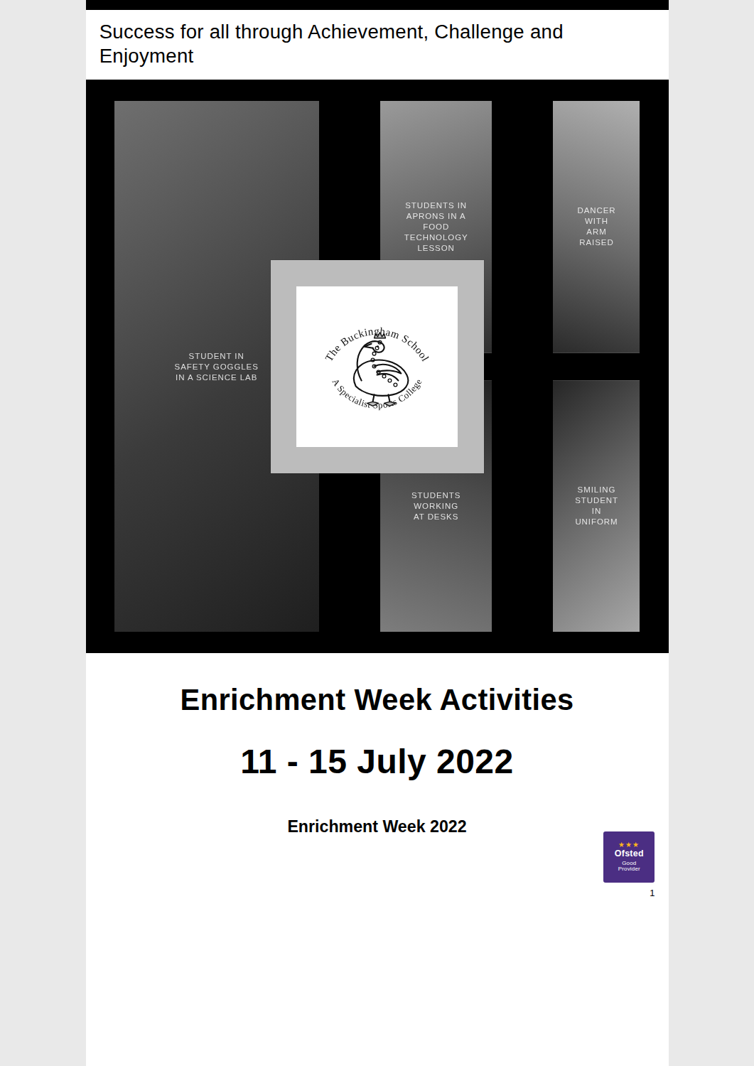Success for all through Achievement, Challenge and Enjoyment
The Buckingham School A Specialist Sports College
Enrichment Week Activities
11 - 15 July 2022
Enrichment Week 2022
★★★ Ofsted Good Provider
1